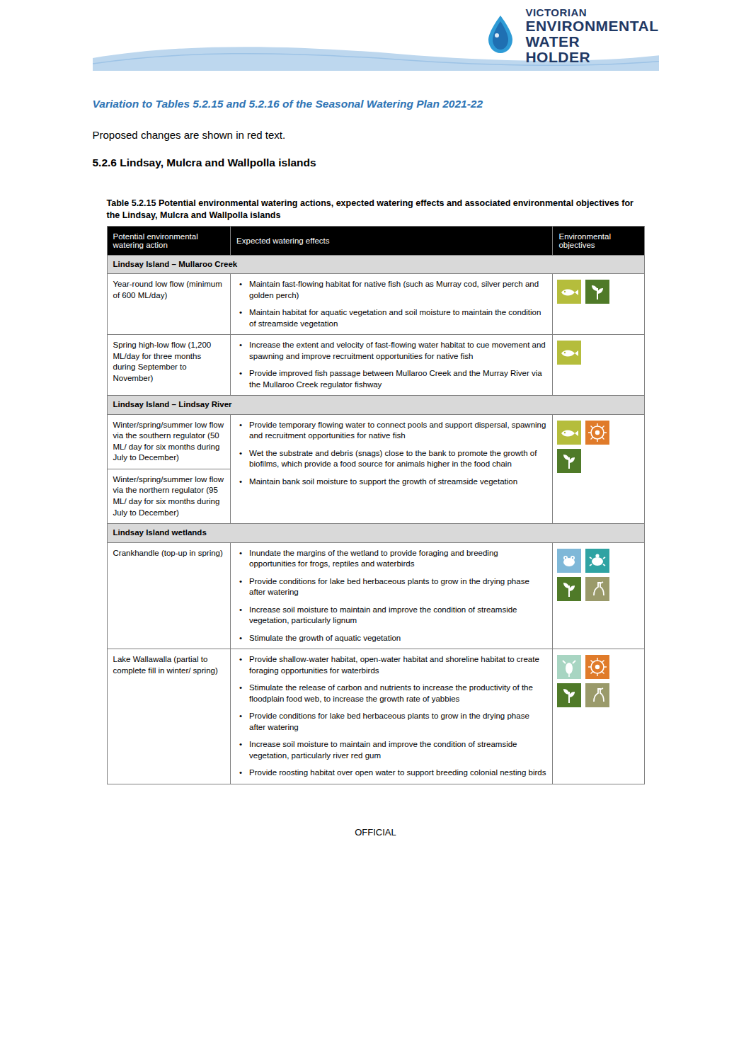VICTORIAN
ENVIRONMENTAL
WATER
HOLDER
Variation to Tables 5.2.15 and 5.2.16 of the Seasonal Watering Plan 2021-22
Proposed changes are shown in red text.
5.2.6 Lindsay, Mulcra and Wallpolla islands
Table 5.2.15 Potential environmental watering actions, expected watering effects and associated environmental objectives for the Lindsay, Mulcra and Wallpolla islands
| Potential environmental watering action | Expected watering effects | Environmental objectives |
| --- | --- | --- |
| Lindsay Island – Mullaroo Creek |
| Year-round low flow (minimum of 600 ML/day) | Maintain fast-flowing habitat for native fish (such as Murray cod, silver perch and golden perch) Maintain habitat for aquatic vegetation and soil moisture to maintain the condition of streamside vegetation | |
| Spring high-low flow (1,200 ML/day for three months during September to November) | Increase the extent and velocity of fast-flowing water habitat to cue movement and spawning and improve recruitment opportunities for native fish Provide improved fish passage between Mullaroo Creek and the Murray River via the Mullaroo Creek regulator fishway | |
| Lindsay Island – Lindsay River |
| Winter/spring/summer low flow via the southern regulator (50 ML/ day for six months during July to December) | Provide temporary flowing water to connect pools and support dispersal, spawning and recruitment opportunities for native fish Wet the substrate and debris (snags) close to the bank to promote the growth of biofilms, which provide a food source for animals higher in the food chain Maintain bank soil moisture to support the growth of streamside vegetation | |
| Winter/spring/summer low flow via the northern regulator (95 ML/ day for six months during July to December) |
| Lindsay Island wetlands |
| Crankhandle (top-up in spring) | Inundate the margins of the wetland to provide foraging and breeding opportunities for frogs, reptiles and waterbirds Provide conditions for lake bed herbaceous plants to grow in the drying phase after watering Increase soil moisture to maintain and improve the condition of streamside vegetation, particularly lignum Stimulate the growth of aquatic vegetation | |
| Lake Wallawalla (partial to complete fill in winter/ spring) | Provide shallow-water habitat, open-water habitat and shoreline habitat to create foraging opportunities for waterbirds Stimulate the release of carbon and nutrients to increase the productivity of the floodplain food web, to increase the growth rate of yabbies Provide conditions for lake bed herbaceous plants to grow in the drying phase after watering Increase soil moisture to maintain and improve the condition of streamside vegetation, particularly river red gum Provide roosting habitat over open water to support breeding colonial nesting birds | |
OFFICIAL